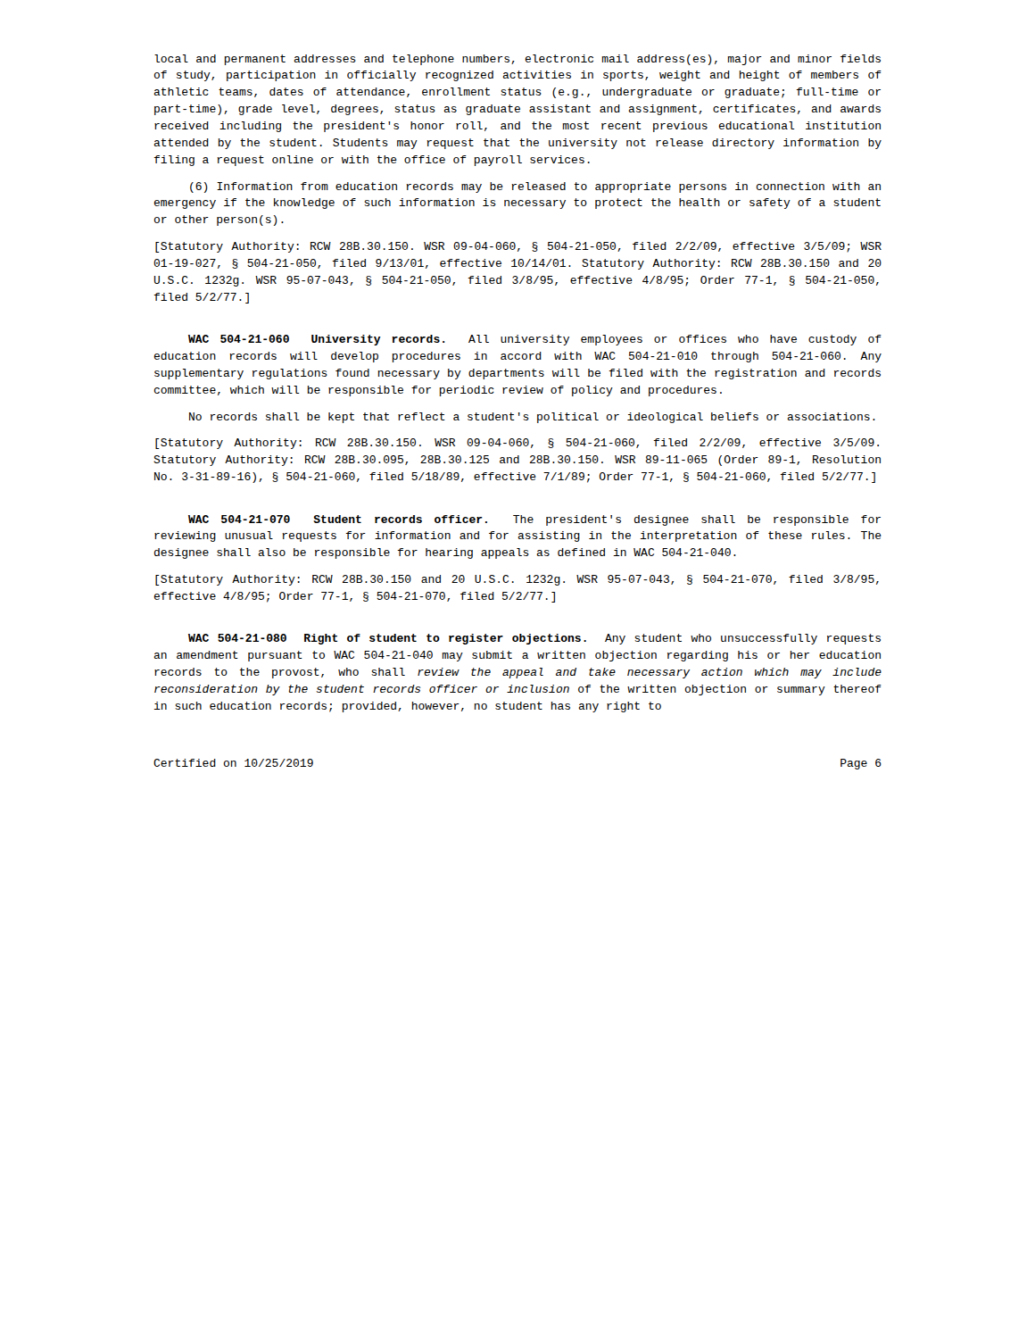local and permanent addresses and telephone numbers, electronic mail address(es), major and minor fields of study, participation in officially recognized activities in sports, weight and height of members of athletic teams, dates of attendance, enrollment status (e.g., undergraduate or graduate; full-time or part-time), grade level, degrees, status as graduate assistant and assignment, certificates, and awards received including the president's honor roll, and the most recent previous educational institution attended by the student. Students may request that the university not release directory information by filing a request online or with the office of payroll services.
(6) Information from education records may be released to appropriate persons in connection with an emergency if the knowledge of such information is necessary to protect the health or safety of a student or other person(s).
[Statutory Authority: RCW 28B.30.150. WSR 09-04-060, § 504-21-050, filed 2/2/09, effective 3/5/09; WSR 01-19-027, § 504-21-050, filed 9/13/01, effective 10/14/01. Statutory Authority: RCW 28B.30.150 and 20 U.S.C. 1232g. WSR 95-07-043, § 504-21-050, filed 3/8/95, effective 4/8/95; Order 77-1, § 504-21-050, filed 5/2/77.]
WAC 504-21-060 University records. All university employees or offices who have custody of education records will develop procedures in accord with WAC 504-21-010 through 504-21-060. Any supplementary regulations found necessary by departments will be filed with the registration and records committee, which will be responsible for periodic review of policy and procedures.
No records shall be kept that reflect a student's political or ideological beliefs or associations.
[Statutory Authority: RCW 28B.30.150. WSR 09-04-060, § 504-21-060, filed 2/2/09, effective 3/5/09. Statutory Authority: RCW 28B.30.095, 28B.30.125 and 28B.30.150. WSR 89-11-065 (Order 89-1, Resolution No. 3-31-89-16), § 504-21-060, filed 5/18/89, effective 7/1/89; Order 77-1, § 504-21-060, filed 5/2/77.]
WAC 504-21-070 Student records officer. The president's designee shall be responsible for reviewing unusual requests for information and for assisting in the interpretation of these rules. The designee shall also be responsible for hearing appeals as defined in WAC 504-21-040.
[Statutory Authority: RCW 28B.30.150 and 20 U.S.C. 1232g. WSR 95-07-043, § 504-21-070, filed 3/8/95, effective 4/8/95; Order 77-1, § 504-21-070, filed 5/2/77.]
WAC 504-21-080 Right of student to register objections. Any student who unsuccessfully requests an amendment pursuant to WAC 504-21-040 may submit a written objection regarding his or her education records to the provost, who shall review the appeal and take necessary action which may include reconsideration by the student records officer or inclusion of the written objection or summary thereof in such education records; provided, however, no student has any right to
Certified on 10/25/2019 Page 6